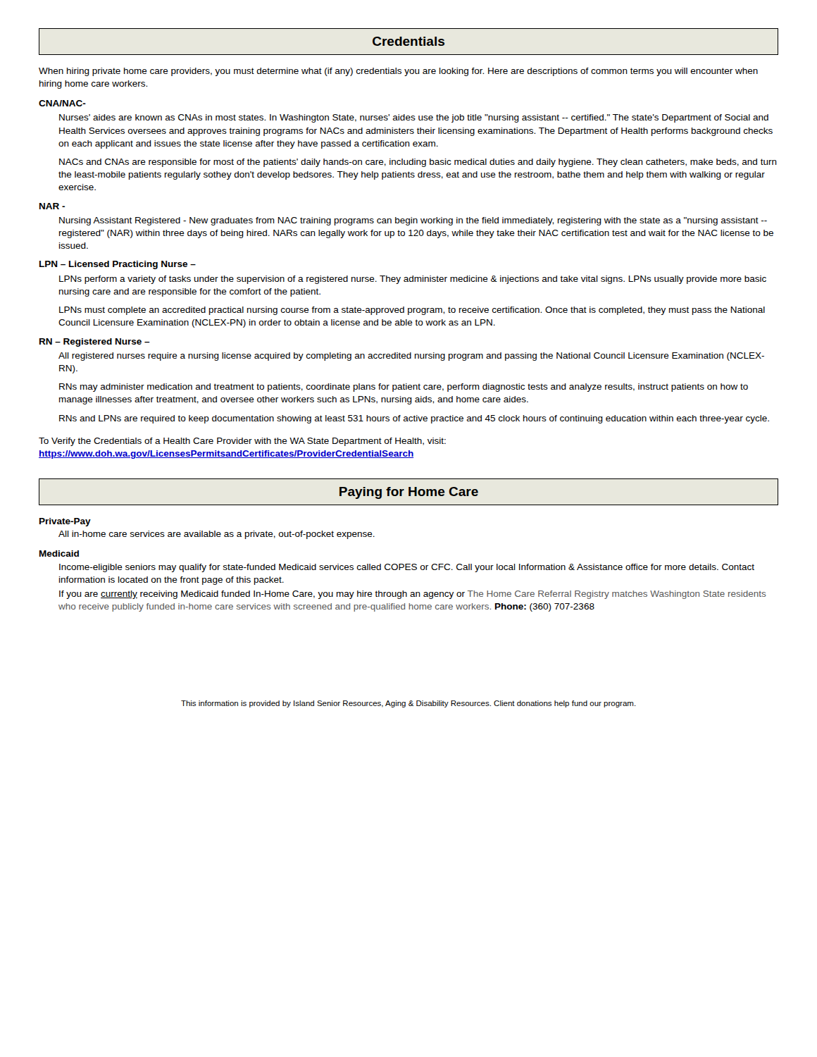Credentials
When hiring private home care providers, you must determine what (if any) credentials you are looking for. Here are descriptions of common terms you will encounter when hiring home care workers.
CNA/NAC-
Nurses' aides are known as CNAs in most states. In Washington State, nurses' aides use the job title "nursing assistant -- certified." The state's Department of Social and Health Services oversees and approves training programs for NACs and administers their licensing examinations. The Department of Health performs background checks on each applicant and issues the state license after they have passed a certification exam.
NACs and CNAs are responsible for most of the patients' daily hands-on care, including basic medical duties and daily hygiene. They clean catheters, make beds, and turn the least-mobile patients regularly sothey don't develop bedsores. They help patients dress, eat and use the restroom, bathe them and help them with walking or regular exercise.
NAR -
Nursing Assistant Registered - New graduates from NAC training programs can begin working in the field immediately, registering with the state as a "nursing assistant -- registered" (NAR) within three days of being hired. NARs can legally work for up to 120 days, while they take their NAC certification test and wait for the NAC license to be issued.
LPN – Licensed Practicing Nurse –
LPNs perform a variety of tasks under the supervision of a registered nurse. They administer medicine & injections and take vital signs. LPNs usually provide more basic nursing care and are responsible for the comfort of the patient.
LPNs must complete an accredited practical nursing course from a state-approved program, to receive certification. Once that is completed, they must pass the National Council Licensure Examination (NCLEX-PN) in order to obtain a license and be able to work as an LPN.
RN – Registered Nurse –
All registered nurses require a nursing license acquired by completing an accredited nursing program and passing the National Council Licensure Examination (NCLEX-RN).
RNs may administer medication and treatment to patients, coordinate plans for patient care, perform diagnostic tests and analyze results, instruct patients on how to manage illnesses after treatment, and oversee other workers such as LPNs, nursing aids, and home care aides.
RNs and LPNs are required to keep documentation showing at least 531 hours of active practice and 45 clock hours of continuing education within each three-year cycle.
To Verify the Credentials of a Health Care Provider with the WA State Department of Health, visit:
https://www.doh.wa.gov/LicensesPermitsandCertificates/ProviderCredentialSearch
Paying for Home Care
Private-Pay
All in-home care services are available as a private, out-of-pocket expense.
Medicaid
Income-eligible seniors may qualify for state-funded Medicaid services called COPES or CFC. Call your local Information & Assistance office for more details. Contact information is located on the front page of this packet.
If you are currently receiving Medicaid funded In-Home Care, you may hire through an agency or The Home Care Referral Registry matches Washington State residents who receive publicly funded in-home care services with screened and pre-qualified home care workers. Phone: (360) 707-2368
This information is provided by Island Senior Resources, Aging & Disability Resources. Client donations help fund our program.